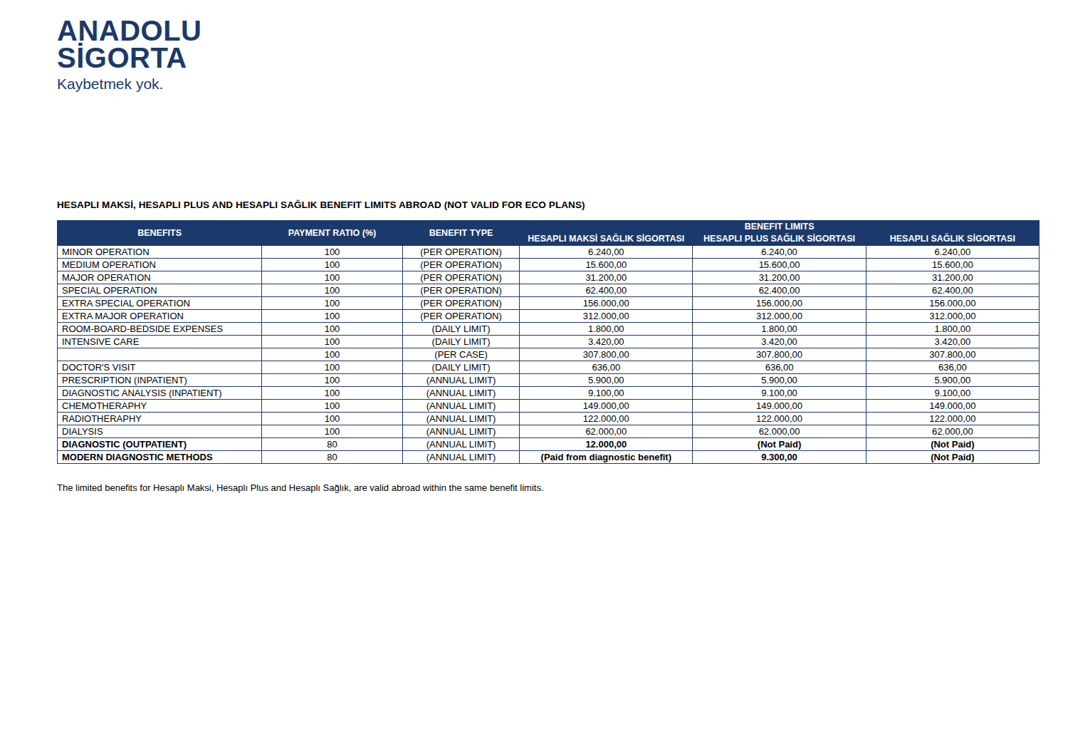ANADOLUSİGORTA
Kaybetmek yok.
HESAPLI MAKSİ, HESAPLI PLUS AND HESAPLI SAĞLIK BENEFIT LIMITS ABROAD (NOT VALID FOR ECO PLANS)
| BENEFITS | PAYMENT RATIO (%) | BENEFIT TYPE | BENEFIT LIMITS |
| --- | --- | --- | --- |
| HESAPLI MAKSİ SAĞLIK SİGORTASI | HESAPLI PLUS SAĞLIK SİGORTASI | HESAPLI SAĞLIK SİGORTASI |
| MINOR OPERATION | 100 | (PER OPERATION) | 6.240,00 | 6.240,00 | 6.240,00 |
| MEDIUM OPERATION | 100 | (PER OPERATION) | 15.600,00 | 15.600,00 | 15.600,00 |
| MAJOR OPERATION | 100 | (PER OPERATION) | 31.200,00 | 31.200,00 | 31.200,00 |
| SPECIAL OPERATION | 100 | (PER OPERATION) | 62.400,00 | 62.400,00 | 62.400,00 |
| EXTRA SPECIAL OPERATION | 100 | (PER OPERATION) | 156.000,00 | 156.000,00 | 156.000,00 |
| EXTRA MAJOR OPERATION | 100 | (PER OPERATION) | 312.000,00 | 312.000,00 | 312.000,00 |
| ROOM-BOARD-BEDSIDE EXPENSES | 100 | (DAILY LIMIT) | 1.800,00 | 1.800,00 | 1.800,00 |
| INTENSIVE CARE | 100 | (DAILY LIMIT) | 3.420,00 | 3.420,00 | 3.420,00 |
| | 100 | (PER CASE) | 307.800,00 | 307.800,00 | 307.800,00 |
| DOCTOR'S VISIT | 100 | (DAILY LIMIT) | 636,00 | 636,00 | 636,00 |
| PRESCRIPTION (INPATIENT) | 100 | (ANNUAL LIMIT) | 5.900,00 | 5.900,00 | 5.900,00 |
| DIAGNOSTIC ANALYSIS (INPATIENT) | 100 | (ANNUAL LIMIT) | 9.100,00 | 9.100,00 | 9.100,00 |
| CHEMOTHERAPHY | 100 | (ANNUAL LIMIT) | 149.000,00 | 149.000,00 | 149.000,00 |
| RADIOTHERAPHY | 100 | (ANNUAL LIMIT) | 122.000,00 | 122.000,00 | 122.000,00 |
| DIALYSIS | 100 | (ANNUAL LIMIT) | 62.000,00 | 62.000,00 | 62.000,00 |
| DIAGNOSTIC (OUTPATIENT) | 80 | (ANNUAL LIMIT) | 12.000,00 | (Not Paid) | (Not Paid) |
| MODERN DIAGNOSTIC METHODS | 80 | (ANNUAL LIMIT) | (Paid from diagnostic benefit) | 9.300,00 | (Not Paid) |
The limited benefits for Hesaplı Maksi, Hesaplı Plus and Hesaplı Sağlık, are valid abroad within the same benefit limits.